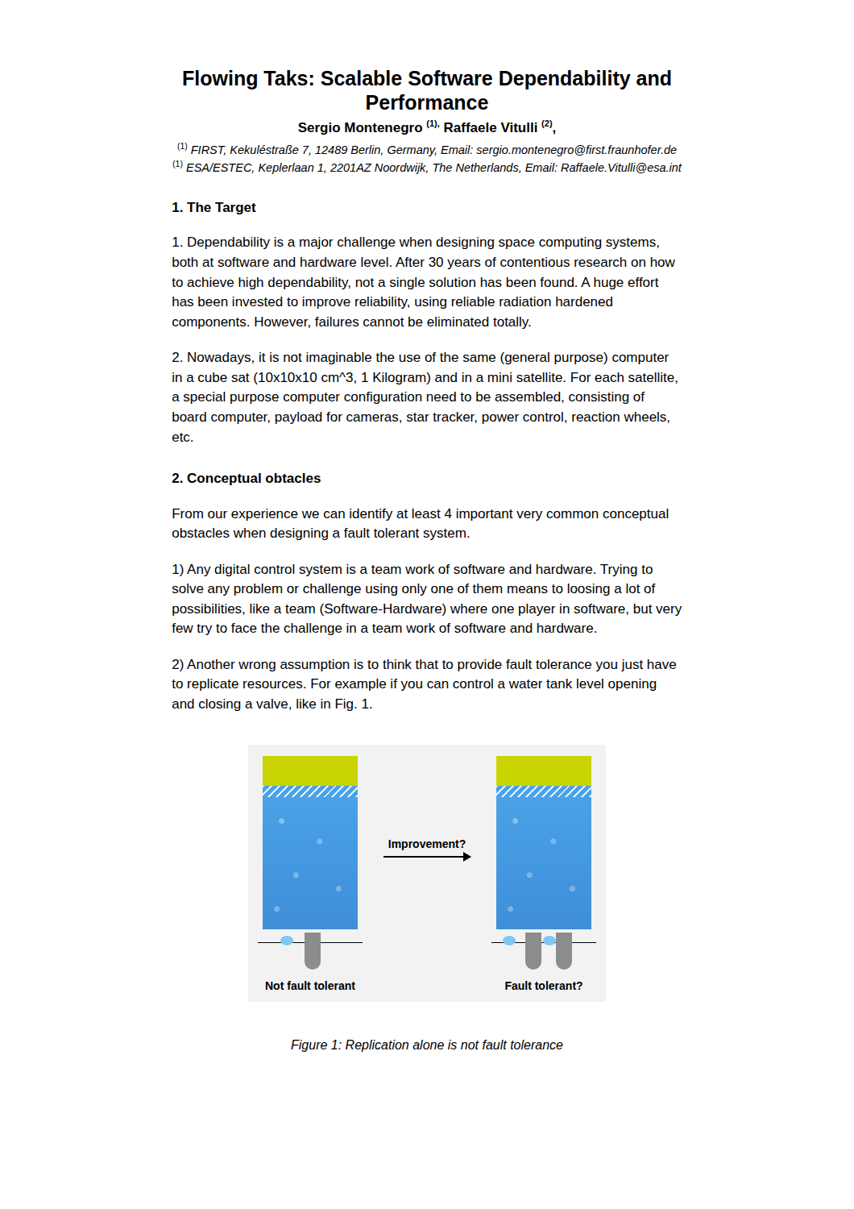Flowing Taks: Scalable Software Dependability and Performance
Sergio Montenegro (1), Raffaele Vitulli (2),
(1) FIRST, Kekuléstraße 7, 12489 Berlin, Germany, Email: sergio.montenegro@first.fraunhofer.de
(1) ESA/ESTEC, Keplerlaan 1, 2201AZ Noordwijk, The Netherlands, Email: Raffaele.Vitulli@esa.int
1. The Target
1. Dependability is a major challenge when designing space computing systems, both at software and hardware level. After 30 years of contentious research on how to achieve high dependability, not a single solution has been found. A huge effort has been invested to improve reliability, using reliable radiation hardened components. However, failures cannot be eliminated totally.
2. Nowadays, it is not imaginable the use of the same (general purpose) computer in a cube sat (10x10x10 cm^3, 1 Kilogram) and in a mini satellite. For each satellite, a special purpose computer configuration need to be assembled, consisting of board computer, payload for cameras, star tracker, power control, reaction wheels, etc.
2. Conceptual obtacles
From our experience we can identify at least 4 important very common conceptual obstacles when designing a fault tolerant system.
1) Any digital control system is a team work of software and hardware. Trying to solve any problem or challenge using only one of them means to loosing a lot of possibilities, like a team (Software-Hardware) where one player in software, but very few try to face the challenge in a team work of software and hardware.
2) Another wrong assumption is to think that to provide fault tolerance you just have to replicate resources. For example if you can control a water tank level opening and closing a valve, like in Fig. 1.
Not fault tolerant
Improvement?
Fault tolerant?
Figure 1: Replication alone is not fault tolerance